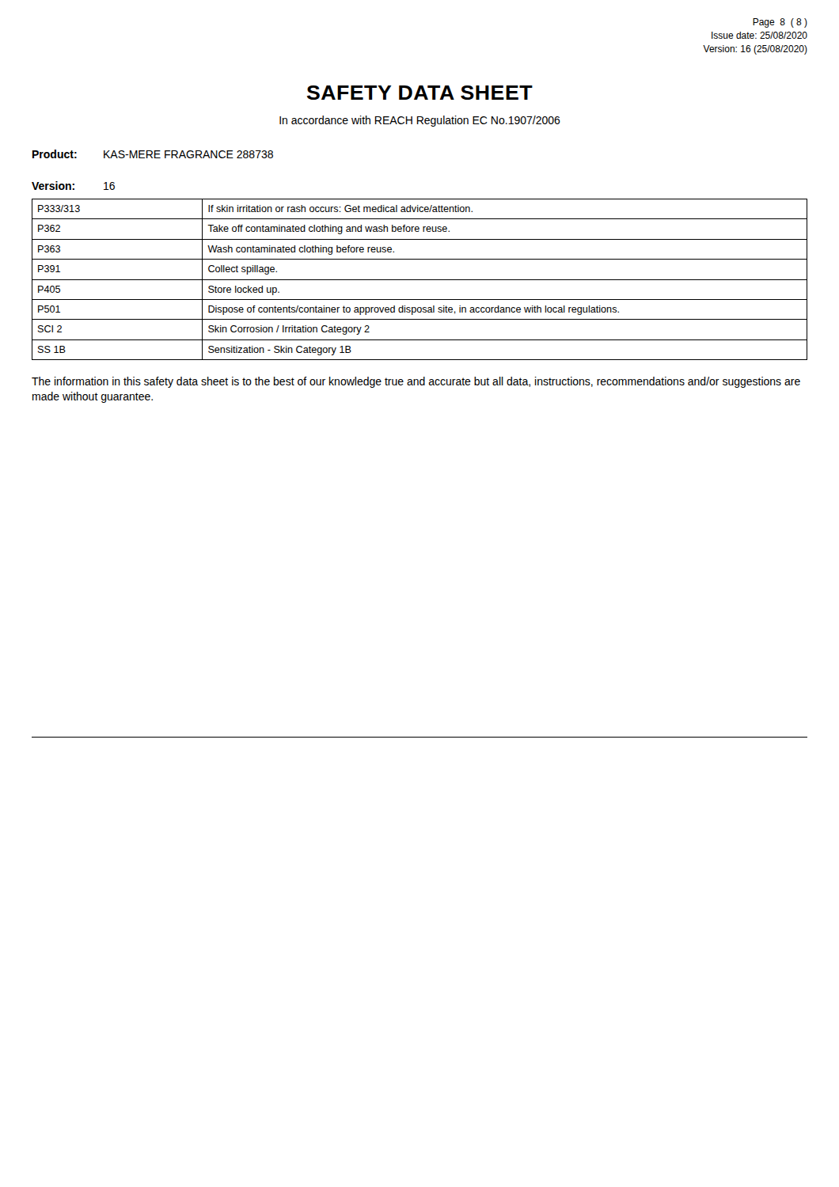Page 8 ( 8 )
Issue date: 25/08/2020
Version: 16 (25/08/2020)
SAFETY DATA SHEET
In accordance with REACH Regulation EC No.1907/2006
Product: KAS-MERE FRAGRANCE 288738
Version: 16
| P333/313 | If skin irritation or rash occurs: Get medical advice/attention. |
| P362 | Take off contaminated clothing and wash before reuse. |
| P363 | Wash contaminated clothing before reuse. |
| P391 | Collect spillage. |
| P405 | Store locked up. |
| P501 | Dispose of contents/container to approved disposal site, in accordance with local regulations. |
| SCI 2 | Skin Corrosion / Irritation Category 2 |
| SS 1B | Sensitization - Skin Category 1B |
The information in this safety data sheet is to the best of our knowledge true and accurate but all data, instructions, recommendations and/or suggestions are made without guarantee.